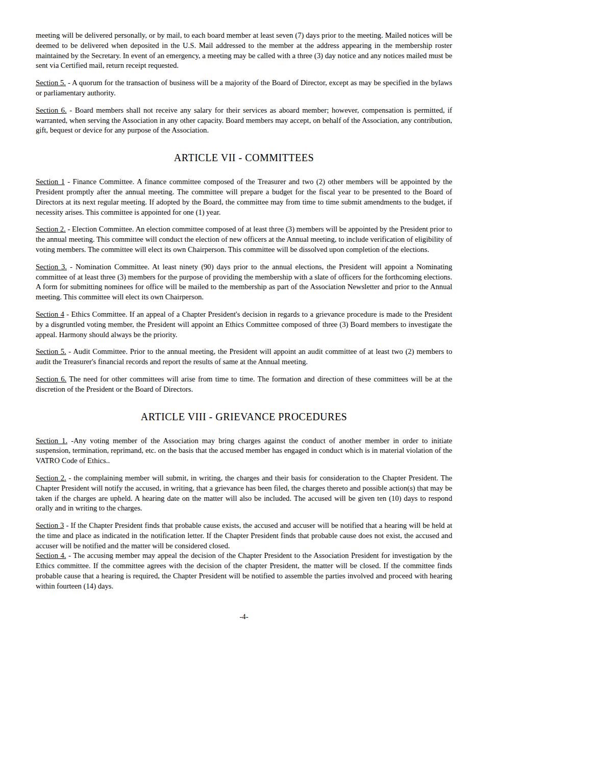meeting will be delivered personally, or by mail, to each board member at least seven (7) days prior to the meeting. Mailed notices will be deemed to be delivered when deposited in the U.S. Mail addressed to the member at the address appearing in the membership roster maintained by the Secretary. In event of an emergency, a meeting may be called with a three (3) day notice and any notices mailed must be sent via Certified mail, return receipt requested.
Section 5. - A quorum for the transaction of business will be a majority of the Board of Director, except as may be specified in the bylaws or parliamentary authority.
Section 6. - Board members shall not receive any salary for their services as aboard member; however, compensation is permitted, if warranted, when serving the Association in any other capacity. Board members may accept, on behalf of the Association, any contribution, gift, bequest or device for any purpose of the Association.
ARTICLE VII - COMMITTEES
Section 1 - Finance Committee. A finance committee composed of the Treasurer and two (2) other members will be appointed by the President promptly after the annual meeting. The committee will prepare a budget for the fiscal year to be presented to the Board of Directors at its next regular meeting. If adopted by the Board, the committee may from time to time submit amendments to the budget, if necessity arises. This committee is appointed for one (1) year.
Section 2. - Election Committee. An election committee composed of at least three (3) members will be appointed by the President prior to the annual meeting. This committee will conduct the election of new officers at the Annual meeting, to include verification of eligibility of voting members. The committee will elect its own Chairperson. This committee will be dissolved upon completion of the elections.
Section 3. - Nomination Committee. At least ninety (90) days prior to the annual elections, the President will appoint a Nominating committee of at least three (3) members for the purpose of providing the membership with a slate of officers for the forthcoming elections. A form for submitting nominees for office will be mailed to the membership as part of the Association Newsletter and prior to the Annual meeting. This committee will elect its own Chairperson.
Section 4 - Ethics Committee. If an appeal of a Chapter President's decision in regards to a grievance procedure is made to the President by a disgruntled voting member, the President will appoint an Ethics Committee composed of three (3) Board members to investigate the appeal. Harmony should always be the priority.
Section 5. - Audit Committee. Prior to the annual meeting, the President will appoint an audit committee of at least two (2) members to audit the Treasurer's financial records and report the results of same at the Annual meeting.
Section 6. The need for other committees will arise from time to time. The formation and direction of these committees will be at the discretion of the President or the Board of Directors.
ARTICLE VIII - GRIEVANCE PROCEDURES
Section 1. -Any voting member of the Association may bring charges against the conduct of another member in order to initiate suspension, termination, reprimand, etc. on the basis that the accused member has engaged in conduct which is in material violation of the VATRO Code of Ethics..
Section 2. - the complaining member will submit, in writing, the charges and their basis for consideration to the Chapter President. The Chapter President will notify the accused, in writing, that a grievance has been filed, the charges thereto and possible action(s) that may be taken if the charges are upheld. A hearing date on the matter will also be included. The accused will be given ten (10) days to respond orally and in writing to the charges.
Section 3 - If the Chapter President finds that probable cause exists, the accused and accuser will be notified that a hearing will be held at the time and place as indicated in the notification letter. If the Chapter President finds that probable cause does not exist, the accused and accuser will be notified and the matter will be considered closed.
Section 4. - The accusing member may appeal the decision of the Chapter President to the Association President for investigation by the Ethics committee. If the committee agrees with the decision of the chapter President, the matter will be closed. If the committee finds probable cause that a hearing is required, the Chapter President will be notified to assemble the parties involved and proceed with hearing within fourteen (14) days.
-4-